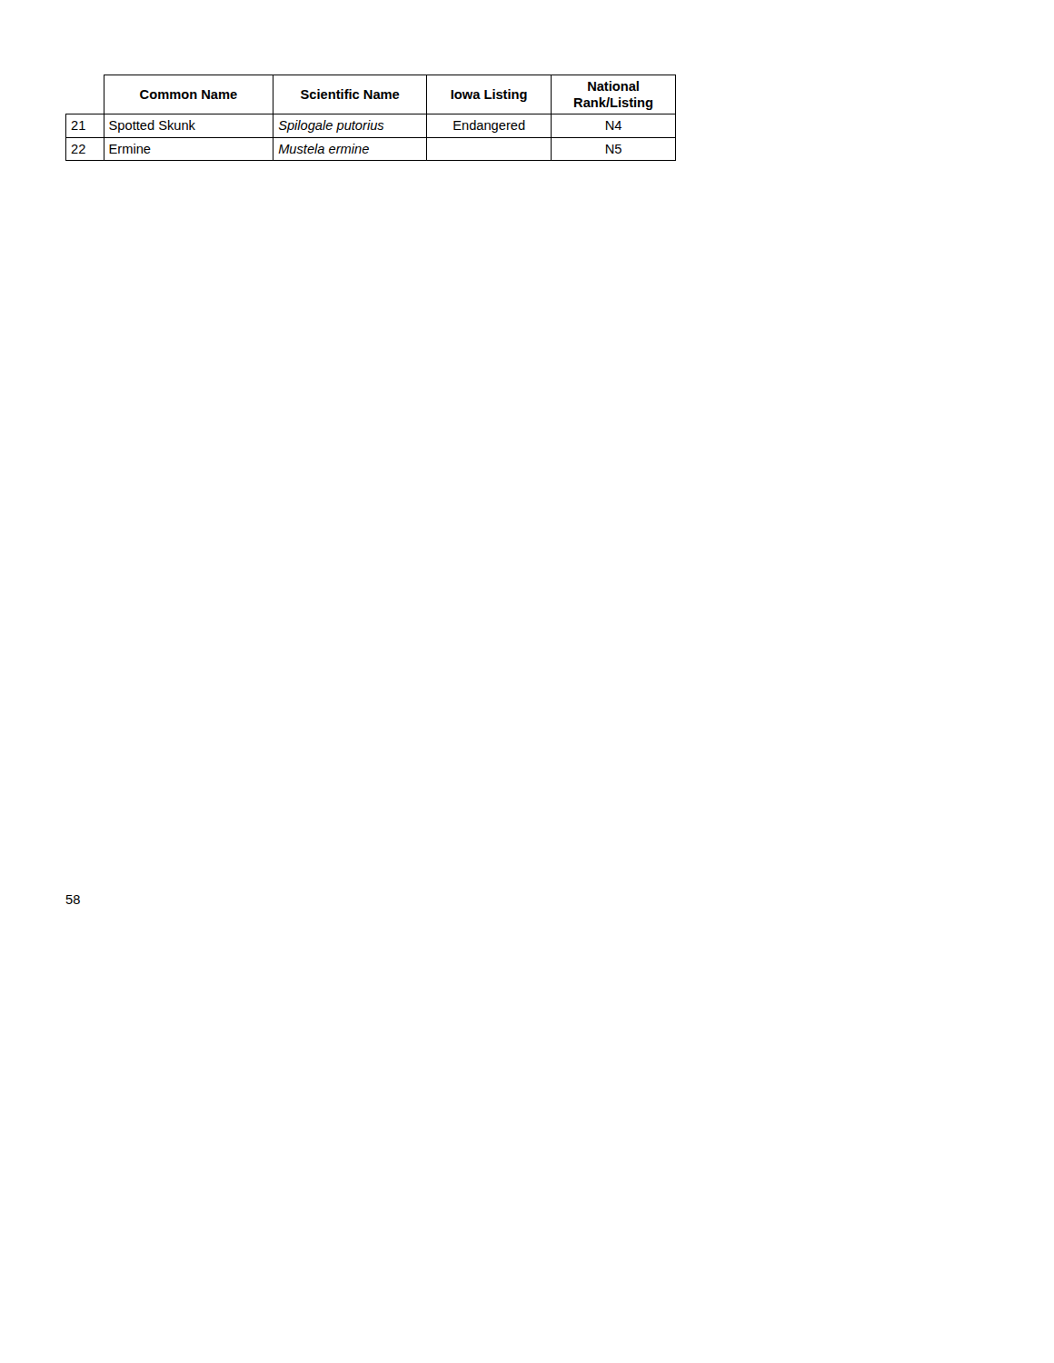| | Common Name | Scientific Name | Iowa Listing | National Rank/Listing |
| --- | --- | --- | --- | --- |
| 21 | Spotted Skunk | Spilogale putorius | Endangered | N4 |
| 22 | Ermine | Mustela ermine | | N5 |
58